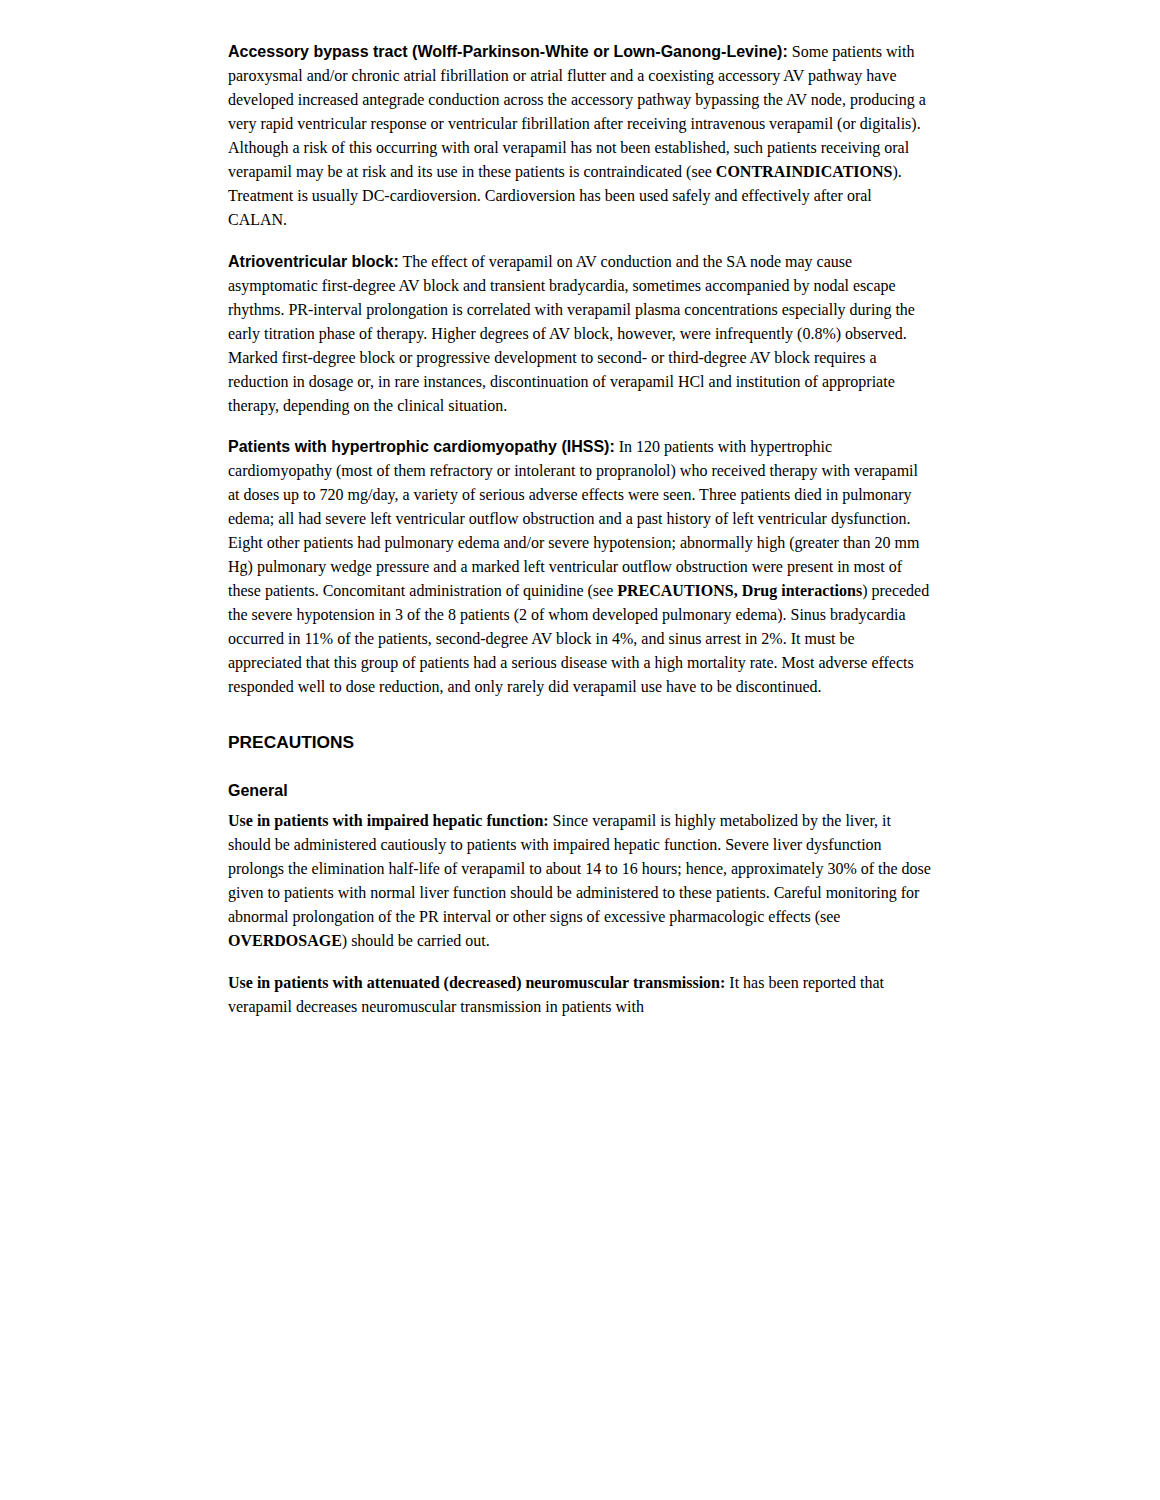Accessory bypass tract (Wolff-Parkinson-White or Lown-Ganong-Levine): Some patients with paroxysmal and/or chronic atrial fibrillation or atrial flutter and a coexisting accessory AV pathway have developed increased antegrade conduction across the accessory pathway bypassing the AV node, producing a very rapid ventricular response or ventricular fibrillation after receiving intravenous verapamil (or digitalis). Although a risk of this occurring with oral verapamil has not been established, such patients receiving oral verapamil may be at risk and its use in these patients is contraindicated (see CONTRAINDICATIONS). Treatment is usually DC-cardioversion. Cardioversion has been used safely and effectively after oral CALAN.
Atrioventricular block: The effect of verapamil on AV conduction and the SA node may cause asymptomatic first-degree AV block and transient bradycardia, sometimes accompanied by nodal escape rhythms. PR-interval prolongation is correlated with verapamil plasma concentrations especially during the early titration phase of therapy. Higher degrees of AV block, however, were infrequently (0.8%) observed. Marked first-degree block or progressive development to second- or third-degree AV block requires a reduction in dosage or, in rare instances, discontinuation of verapamil HCl and institution of appropriate therapy, depending on the clinical situation.
Patients with hypertrophic cardiomyopathy (IHSS): In 120 patients with hypertrophic cardiomyopathy (most of them refractory or intolerant to propranolol) who received therapy with verapamil at doses up to 720 mg/day, a variety of serious adverse effects were seen. Three patients died in pulmonary edema; all had severe left ventricular outflow obstruction and a past history of left ventricular dysfunction. Eight other patients had pulmonary edema and/or severe hypotension; abnormally high (greater than 20 mm Hg) pulmonary wedge pressure and a marked left ventricular outflow obstruction were present in most of these patients. Concomitant administration of quinidine (see PRECAUTIONS, Drug interactions) preceded the severe hypotension in 3 of the 8 patients (2 of whom developed pulmonary edema). Sinus bradycardia occurred in 11% of the patients, second-degree AV block in 4%, and sinus arrest in 2%. It must be appreciated that this group of patients had a serious disease with a high mortality rate. Most adverse effects responded well to dose reduction, and only rarely did verapamil use have to be discontinued.
PRECAUTIONS
General
Use in patients with impaired hepatic function: Since verapamil is highly metabolized by the liver, it should be administered cautiously to patients with impaired hepatic function. Severe liver dysfunction prolongs the elimination half-life of verapamil to about 14 to 16 hours; hence, approximately 30% of the dose given to patients with normal liver function should be administered to these patients. Careful monitoring for abnormal prolongation of the PR interval or other signs of excessive pharmacologic effects (see OVERDOSAGE) should be carried out.
Use in patients with attenuated (decreased) neuromuscular transmission: It has been reported that verapamil decreases neuromuscular transmission in patients with